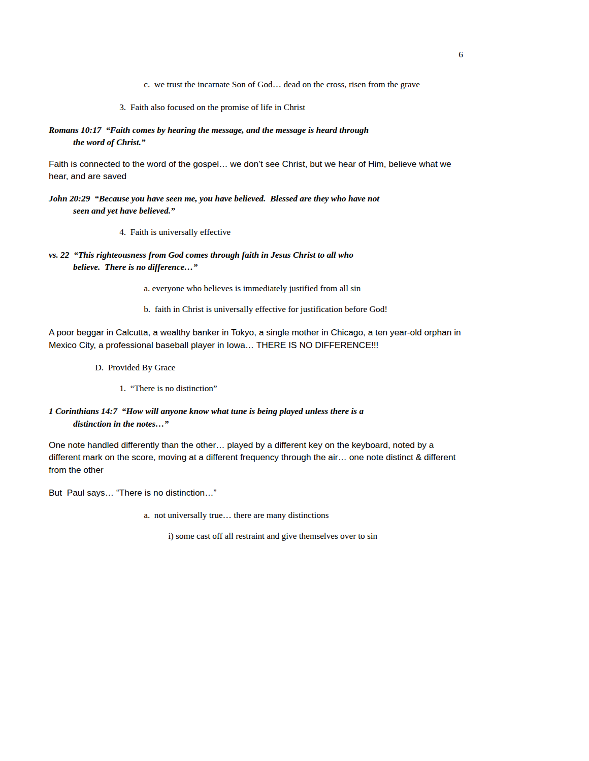6
c. we trust the incarnate Son of God… dead on the cross, risen from the grave
3. Faith also focused on the promise of life in Christ
Romans 10:17 “Faith comes by hearing the message, and the message is heard through the word of Christ.”
Faith is connected to the word of the gospel… we don’t see Christ, but we hear of Him, believe what we hear, and are saved
John 20:29 “Because you have seen me, you have believed. Blessed are they who have not seen and yet have believed.”
4. Faith is universally effective
vs. 22 “This righteousness from God comes through faith in Jesus Christ to all who believe. There is no difference…”
a. everyone who believes is immediately justified from all sin
b. faith in Christ is universally effective for justification before God!
A poor beggar in Calcutta, a wealthy banker in Tokyo, a single mother in Chicago, a ten year-old orphan in Mexico City, a professional baseball player in Iowa… THERE IS NO DIFFERENCE!!!
D. Provided By Grace
1. “There is no distinction”
1 Corinthians 14:7 “How will anyone know what tune is being played unless there is a distinction in the notes…”
One note handled differently than the other… played by a different key on the keyboard, noted by a different mark on the score, moving at a different frequency through the air… one note distinct & different from the other
But Paul says… “There is no distinction…”
a. not universally true… there are many distinctions
i) some cast off all restraint and give themselves over to sin